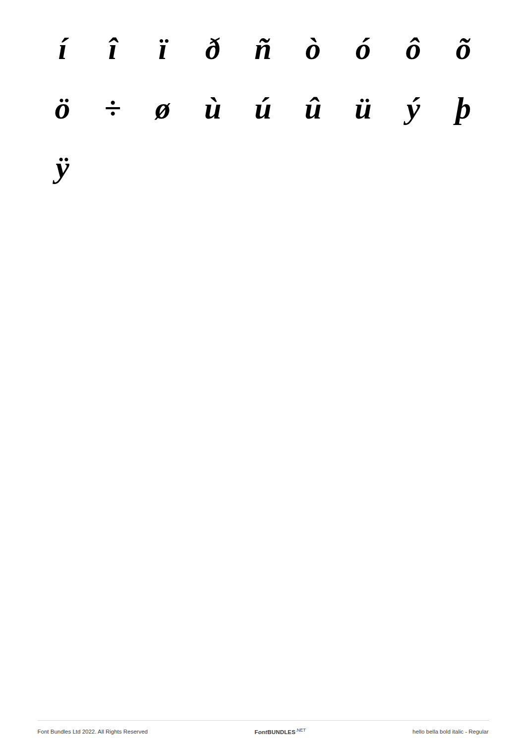í
î
ï
ð
ñ
ò
ó
ô
õ
ö
÷
ø
ù
ú
û
ü
ý
þ
ÿ
Font Bundles Ltd 2022. All Rights Reserved
Font BUNDLES.NET
hello bella bold italic - Regular